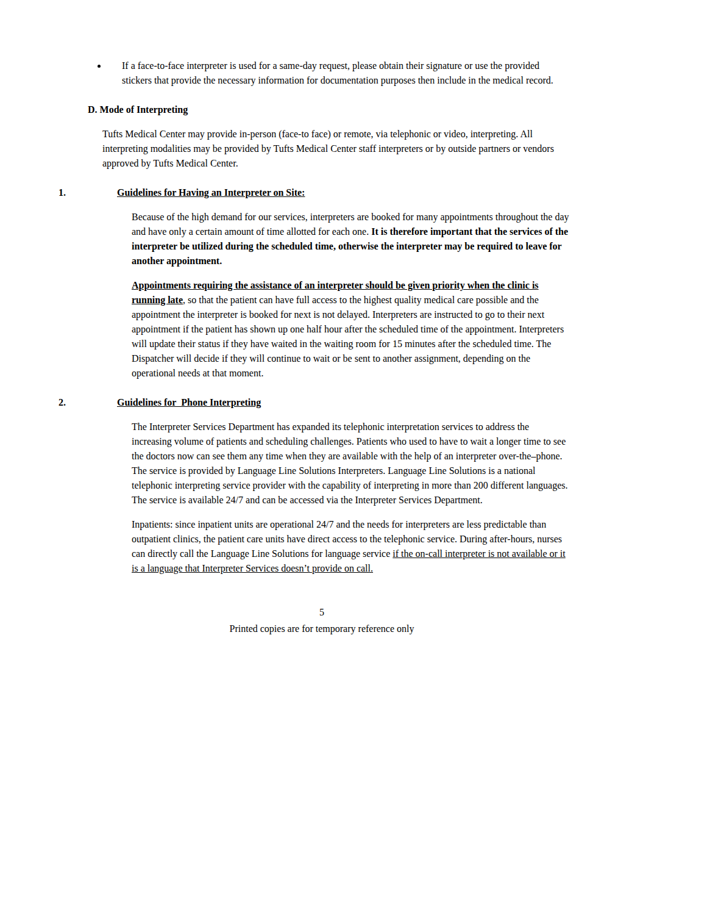If a face-to-face interpreter is used for a same-day request, please obtain their signature or use the provided stickers that provide the necessary information for documentation purposes then include in the medical record.
D. Mode of Interpreting
Tufts Medical Center may provide in-person (face-to face) or remote, via telephonic or video, interpreting. All interpreting modalities may be provided by Tufts Medical Center staff interpreters or by outside partners or vendors approved by Tufts Medical Center.
1. Guidelines for Having an Interpreter on Site:
Because of the high demand for our services, interpreters are booked for many appointments throughout the day and have only a certain amount of time allotted for each one. It is therefore important that the services of the interpreter be utilized during the scheduled time, otherwise the interpreter may be required to leave for another appointment.
Appointments requiring the assistance of an interpreter should be given priority when the clinic is running late, so that the patient can have full access to the highest quality medical care possible and the appointment the interpreter is booked for next is not delayed. Interpreters are instructed to go to their next appointment if the patient has shown up one half hour after the scheduled time of the appointment. Interpreters will update their status if they have waited in the waiting room for 15 minutes after the scheduled time. The Dispatcher will decide if they will continue to wait or be sent to another assignment, depending on the operational needs at that moment.
2. Guidelines for Phone Interpreting
The Interpreter Services Department has expanded its telephonic interpretation services to address the increasing volume of patients and scheduling challenges. Patients who used to have to wait a longer time to see the doctors now can see them any time when they are available with the help of an interpreter over-the–phone. The service is provided by Language Line Solutions Interpreters. Language Line Solutions is a national telephonic interpreting service provider with the capability of interpreting in more than 200 different languages. The service is available 24/7 and can be accessed via the Interpreter Services Department.
Inpatients: since inpatient units are operational 24/7 and the needs for interpreters are less predictable than outpatient clinics, the patient care units have direct access to the telephonic service. During after-hours, nurses can directly call the Language Line Solutions for language service if the on-call interpreter is not available or it is a language that Interpreter Services doesn’t provide on call.
5
Printed copies are for temporary reference only